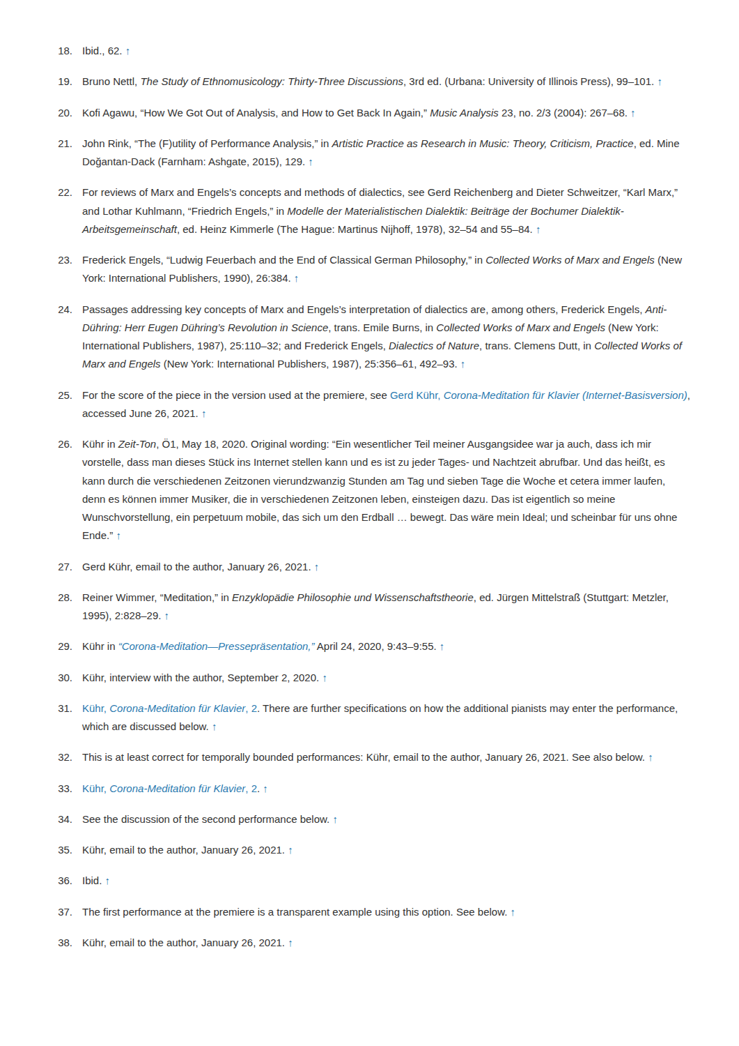Ibid., 62. ↑
Bruno Nettl, The Study of Ethnomusicology: Thirty-Three Discussions, 3rd ed. (Urbana: University of Illinois Press), 99–101. ↑
Kofi Agawu, “How We Got Out of Analysis, and How to Get Back In Again,” Music Analysis 23, no. 2/3 (2004): 267–68. ↑
John Rink, “The (F)utility of Performance Analysis,” in Artistic Practice as Research in Music: Theory, Criticism, Practice, ed. Mine Doğantan-Dack (Farnham: Ashgate, 2015), 129. ↑
For reviews of Marx and Engels’s concepts and methods of dialectics, see Gerd Reichenberg and Dieter Schweitzer, “Karl Marx,” and Lothar Kuhlmann, “Friedrich Engels,” in Modelle der Materialistischen Dialektik: Beiträge der Bochumer Dialektik-Arbeitsgemeinschaft, ed. Heinz Kimmerle (The Hague: Martinus Nijhoff, 1978), 32–54 and 55–84. ↑
Frederick Engels, “Ludwig Feuerbach and the End of Classical German Philosophy,” in Collected Works of Marx and Engels (New York: International Publishers, 1990), 26:384. ↑
Passages addressing key concepts of Marx and Engels’s interpretation of dialectics are, among others, Frederick Engels, Anti-Dühring: Herr Eugen Dühring’s Revolution in Science, trans. Emile Burns, in Collected Works of Marx and Engels (New York: International Publishers, 1987), 25:110–32; and Frederick Engels, Dialectics of Nature, trans. Clemens Dutt, in Collected Works of Marx and Engels (New York: International Publishers, 1987), 25:356–61, 492–93. ↑
For the score of the piece in the version used at the premiere, see Gerd Kühr, Corona-Meditation für Klavier (Internet-Basisversion), accessed June 26, 2021. ↑
Kühr in Zeit-Ton, Ö1, May 18, 2020. Original wording: “Ein wesentlicher Teil meiner Ausgangsidee war ja auch, dass ich mir vorstelle, dass man dieses Stück ins Internet stellen kann und es ist zu jeder Tages- und Nachtzeit abrufbar. Und das heißt, es kann durch die verschiedenen Zeitzonen vierundzwanzig Stunden am Tag und sieben Tage die Woche et cetera immer laufen, denn es können immer Musiker, die in verschiedenen Zeitzonen leben, einsteigen dazu. Das ist eigentlich so meine Wunschvorstellung, ein perpetuum mobile, das sich um den Erdball … bewegt. Das wäre mein Ideal; und scheinbar für uns ohne Ende.” ↑
Gerd Kühr, email to the author, January 26, 2021. ↑
Reiner Wimmer, “Meditation,” in Enzyklopädie Philosophie und Wissenschaftstheorie, ed. Jürgen Mittelstraß (Stuttgart: Metzler, 1995), 2:828–29. ↑
Kühr in “Corona-Meditation—Pressepräsentation,” April 24, 2020, 9:43–9:55. ↑
Kühr, interview with the author, September 2, 2020. ↑
Kühr, Corona-Meditation für Klavier, 2. There are further specifications on how the additional pianists may enter the performance, which are discussed below. ↑
This is at least correct for temporally bounded performances: Kühr, email to the author, January 26, 2021. See also below. ↑
Kühr, Corona-Meditation für Klavier, 2. ↑
See the discussion of the second performance below. ↑
Kühr, email to the author, January 26, 2021. ↑
Ibid. ↑
The first performance at the premiere is a transparent example using this option. See below. ↑
Kühr, email to the author, January 26, 2021. ↑